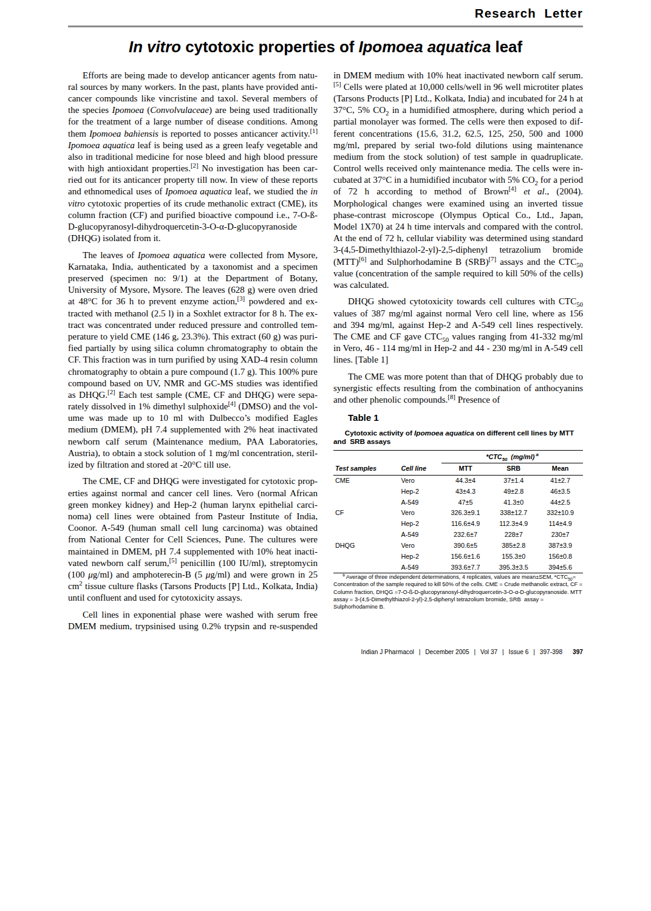Research Letter
In vitro cytotoxic properties of Ipomoea aquatica leaf
Efforts are being made to develop anticancer agents from natural sources by many workers. In the past, plants have provided anticancer compounds like vincristine and taxol. Several members of the species Ipomoea (Convolvulaceae) are being used traditionally for the treatment of a large number of disease conditions. Among them Ipomoea bahiensis is reported to posses anticancer activity.[1] Ipomoea aquatica leaf is being used as a green leafy vegetable and also in traditional medicine for nose bleed and high blood pressure with high antioxidant properties.[2] No investigation has been carried out for its anticancer property till now. In view of these reports and ethnomedical uses of Ipomoea aquatica leaf, we studied the in vitro cytotoxic properties of its crude methanolic extract (CME), its column fraction (CF) and purified bioactive compound i.e., 7-O-ß-D-glucopyranosyl-dihydroquercetin-3-O-α-D-glucopyranoside (DHQG) isolated from it.
The leaves of Ipomoea aquatica were collected from Mysore, Karnataka, India, authenticated by a taxonomist and a specimen preserved (specimen no: 9/1) at the Department of Botany, University of Mysore, Mysore. The leaves (628 g) were oven dried at 48°C for 36 h to prevent enzyme action,[3] powdered and extracted with methanol (2.5 l) in a Soxhlet extractor for 8 h. The extract was concentrated under reduced pressure and controlled temperature to yield CME (146 g, 23.3%). This extract (60 g) was purified partially by using silica column chromatography to obtain the CF. This fraction was in turn purified by using XAD-4 resin column chromatography to obtain a pure compound (1.7 g). This 100% pure compound based on UV, NMR and GC-MS studies was identified as DHQG.[2] Each test sample (CME, CF and DHQG) were separately dissolved in 1% dimethyl sulphoxide[4] (DMSO) and the volume was made up to 10 ml with Dulbecco’s modified Eagles medium (DMEM), pH 7.4 supplemented with 2% heat inactivated newborn calf serum (Maintenance medium, PAA Laboratories, Austria), to obtain a stock solution of 1 mg/ml concentration, sterilized by filtration and stored at -20°C till use.
The CME, CF and DHQG were investigated for cytotoxic properties against normal and cancer cell lines. Vero (normal African green monkey kidney) and Hep-2 (human larynx epithelial carcinoma) cell lines were obtained from Pasteur Institute of India, Coonor. A-549 (human small cell lung carcinoma) was obtained from National Center for Cell Sciences, Pune. The cultures were maintained in DMEM, pH 7.4 supplemented with 10% heat inactivated newborn calf serum,[5] penicillin (100 IU/ml), streptomycin (100 μg/ml) and amphoterecin-B (5 μg/ml) and were grown in 25 cm2 tissue culture flasks (Tarsons Products [P] Ltd., Kolkata, India) until confluent and used for cytotoxicity assays.
Cell lines in exponential phase were washed with serum free DMEM medium, trypsinised using 0.2% trypsin and re-suspended in DMEM medium with 10% heat inactivated newborn calf serum.[5] Cells were plated at 10,000 cells/well in 96 well microtiter plates (Tarsons Products [P] Ltd., Kolkata, India) and incubated for 24 h at 37°C, 5% CO2 in a humidified atmosphere, during which period a partial monolayer was formed. The cells were then exposed to different concentrations (15.6, 31.2, 62.5, 125, 250, 500 and 1000 mg/ml, prepared by serial two-fold dilutions using maintenance medium from the stock solution) of test sample in quadruplicate. Control wells received only maintenance media. The cells were incubated at 37°C in a humidified incubator with 5% CO2 for a period of 72 h according to method of Brown[4] et al., (2004). Morphological changes were examined using an inverted tissue phase-contrast microscope (Olympus Optical Co., Ltd., Japan, Model 1X70) at 24 h time intervals and compared with the control. At the end of 72 h, cellular viability was determined using standard 3-(4,5-Dimethylthiazol-2-yl)-2,5-diphenyl tetrazolium bromide (MTT)[6] and Sulphorhodamine B (SRB)[7] assays and the CTC50 value (concentration of the sample required to kill 50% of the cells) was calculated.
DHQG showed cytotoxicity towards cell cultures with CTC50 values of 387 mg/ml against normal Vero cell line, where as 156 and 394 mg/ml, against Hep-2 and A-549 cell lines respectively. The CME and CF gave CTC50 values ranging from 41-332 mg/ml in Vero, 46 - 114 mg/ml in Hep-2 and 44 - 230 mg/ml in A-549 cell lines. [Table 1]
The CME was more potent than that of DHQG probably due to synergistic effects resulting from the combination of anthocyanins and other phenolic compounds.[8] Presence of
Table 1
Cytotoxic activity of Ipomoea aquatica on different cell lines by MTT and SRB assays
| | | *CTC 50 (mg/ml) a |
| --- | --- | --- |
| Test samples | Cell line | MTT | SRB | Mean |
| CME | Vero | 44.3±4 | 37±1.4 | 41±2.7 |
| | Hep-2 | 43±4.3 | 49±2.8 | 46±3.5 |
| | A-549 | 47±5 | 41.3±0 | 44±2.5 |
| CF | Vero | 326.3±9.1 | 338±12.7 | 332±10.9 |
| | Hep-2 | 116.6±4.9 | 112.3±4.9 | 114±4.9 |
| | A-549 | 232.6±7 | 228±7 | 230±7 |
| DHQG | Vero | 390.6±5 | 385±2.8 | 387±3.9 |
| | Hep-2 | 156.6±1.6 | 155.3±0 | 156±0.8 |
| | A-549 | 393.6±7.7 | 395.3±3.5 | 394±5.6 |
a Average of three independent determinations, 4 replicates, values are mean±SEM, *CTC50= Concentration of the sample required to kill 50% of the cells. CME = Crude methanolic extract, CF = Column fraction, DHQG =7-O-ß-D-glucopyranosyl-dihydroquercetin-3-O-α-D-glucopyranoside. MTT assay = 3-(4,5-Dimethylthiazol-2-yl)-2,5-diphenyl tetrazolium bromide, SRB assay = Sulphorhodamine B.
Indian J Pharmacol | December 2005 | Vol 37 | Issue 6 | 397-398 397